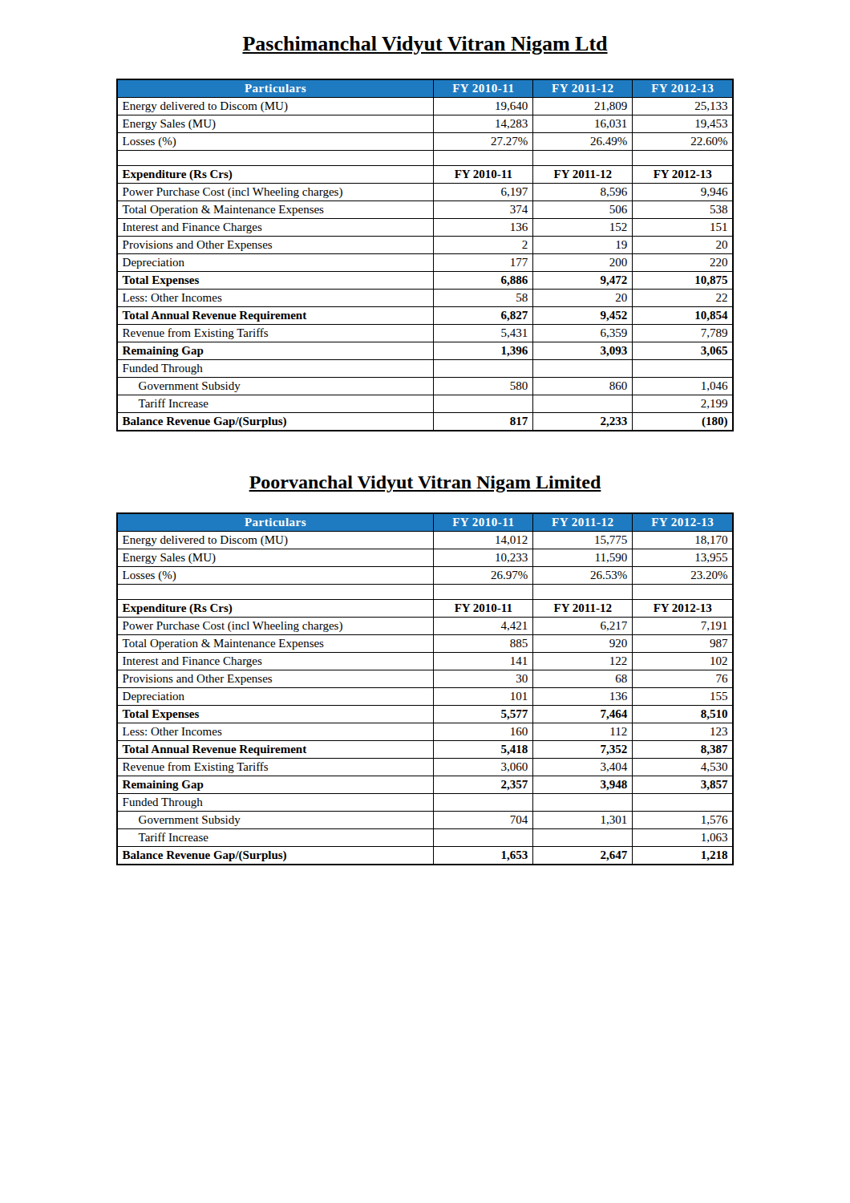Paschimanchal Vidyut Vitran Nigam Ltd
| Particulars | FY 2010-11 | FY 2011-12 | FY 2012-13 |
| --- | --- | --- | --- |
| Energy delivered to Discom (MU) | 19,640 | 21,809 | 25,133 |
| Energy Sales (MU) | 14,283 | 16,031 | 19,453 |
| Losses (%) | 27.27% | 26.49% | 22.60% |
| Expenditure (Rs Crs) | FY 2010-11 | FY 2011-12 | FY 2012-13 |
| Power Purchase Cost (incl Wheeling charges) | 6,197 | 8,596 | 9,946 |
| Total Operation & Maintenance Expenses | 374 | 506 | 538 |
| Interest and Finance Charges | 136 | 152 | 151 |
| Provisions and Other Expenses | 2 | 19 | 20 |
| Depreciation | 177 | 200 | 220 |
| Total Expenses | 6,886 | 9,472 | 10,875 |
| Less: Other Incomes | 58 | 20 | 22 |
| Total Annual Revenue Requirement | 6,827 | 9,452 | 10,854 |
| Revenue from Existing Tariffs | 5,431 | 6,359 | 7,789 |
| Remaining Gap | 1,396 | 3,093 | 3,065 |
| Funded Through | | | |
| Government Subsidy | 580 | 860 | 1,046 |
| Tariff Increase | | | 2,199 |
| Balance Revenue Gap/(Surplus) | 817 | 2,233 | (180) |
Poorvanchal Vidyut Vitran Nigam Limited
| Particulars | FY 2010-11 | FY 2011-12 | FY 2012-13 |
| --- | --- | --- | --- |
| Energy delivered to Discom (MU) | 14,012 | 15,775 | 18,170 |
| Energy Sales (MU) | 10,233 | 11,590 | 13,955 |
| Losses (%) | 26.97% | 26.53% | 23.20% |
| Expenditure (Rs Crs) | FY 2010-11 | FY 2011-12 | FY 2012-13 |
| Power Purchase Cost (incl Wheeling charges) | 4,421 | 6,217 | 7,191 |
| Total Operation & Maintenance Expenses | 885 | 920 | 987 |
| Interest and Finance Charges | 141 | 122 | 102 |
| Provisions and Other Expenses | 30 | 68 | 76 |
| Depreciation | 101 | 136 | 155 |
| Total Expenses | 5,577 | 7,464 | 8,510 |
| Less: Other Incomes | 160 | 112 | 123 |
| Total Annual Revenue Requirement | 5,418 | 7,352 | 8,387 |
| Revenue from Existing Tariffs | 3,060 | 3,404 | 4,530 |
| Remaining Gap | 2,357 | 3,948 | 3,857 |
| Funded Through | | | |
| Government Subsidy | 704 | 1,301 | 1,576 |
| Tariff Increase | | | 1,063 |
| Balance Revenue Gap/(Surplus) | 1,653 | 2,647 | 1,218 |